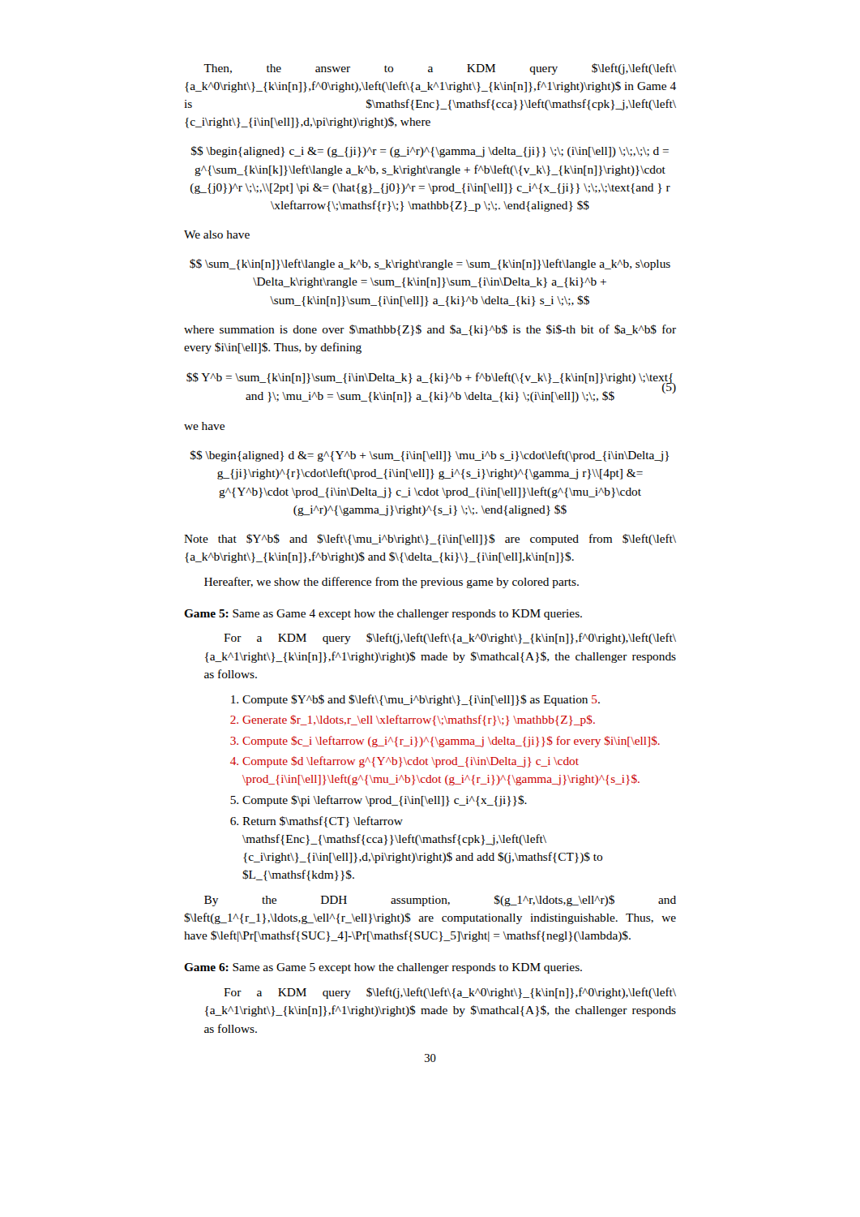Then, the answer to a KDM query $\left(j,\left(\left\{a_k^0\right\}_{k\in[n]},f^0\right),\left(\left\{a_k^1\right\}_{k\in[n]},f^1\right)\right)$ in Game 4 is $\mathsf{Enc}_{\mathsf{cca}}\left(\mathsf{cpk}_j,\left(\left\{c_i\right\}_{i\in[\ell]},d,\pi\right)\right)$, where
$$ \begin{aligned} c_i &= (g_{ji})^r = (g_i^r)^{\gamma_j \delta_{ji}} \;\; (i\in[\ell]) \;\;,\;\; d = g^{\sum_{k\in[k]}\left\langle a_k^b, s_k\right\rangle + f^b\left(\{v_k\}_{k\in[n]}\right)}\cdot (g_{j0})^r \;\;,\\[2pt] \pi &= (\hat{g}_{j0})^r = \prod_{i\in[\ell]} c_i^{x_{ji}} \;\;,\;\text{and } r \xleftarrow{\;\mathsf{r}\;} \mathbb{Z}_p \;\;. \end{aligned} $$
We also have
$$ \sum_{k\in[n]}\left\langle a_k^b, s_k\right\rangle = \sum_{k\in[n]}\left\langle a_k^b, s\oplus \Delta_k\right\rangle = \sum_{k\in[n]}\sum_{i\in\Delta_k} a_{ki}^b + \sum_{k\in[n]}\sum_{i\in[\ell]} a_{ki}^b \delta_{ki} s_i \;\;, $$
where summation is done over $\mathbb{Z}$ and $a_{ki}^b$ is the $i$-th bit of $a_k^b$ for every $i\in[\ell]$. Thus, by defining
$$ Y^b = \sum_{k\in[n]}\sum_{i\in\Delta_k} a_{ki}^b + f^b\left(\{v_k\}_{k\in[n]}\right) \;\text{ and }\; \mu_i^b = \sum_{k\in[n]} a_{ki}^b \delta_{ki} \;(i\in[\ell]) \;\;, $$
(5)
we have
$$ \begin{aligned} d &= g^{Y^b + \sum_{i\in[\ell]} \mu_i^b s_i}\cdot\left(\prod_{i\in\Delta_j} g_{ji}\right)^{r}\cdot\left(\prod_{i\in[\ell]} g_i^{s_i}\right)^{\gamma_j r}\\[4pt] &= g^{Y^b}\cdot \prod_{i\in\Delta_j} c_i \cdot \prod_{i\in[\ell]}\left(g^{\mu_i^b}\cdot (g_i^r)^{\gamma_j}\right)^{s_i} \;\;. \end{aligned} $$
Note that $Y^b$ and $\left\{\mu_i^b\right\}_{i\in[\ell]}$ are computed from $\left(\left\{a_k^b\right\}_{k\in[n]},f^b\right)$ and $\{\delta_{ki}\}_{i\in[\ell],k\in[n]}$.
Hereafter, we show the difference from the previous game by colored parts.
Game 5: Same as Game 4 except how the challenger responds to KDM queries.
For a KDM query $\left(j,\left(\left\{a_k^0\right\}_{k\in[n]},f^0\right),\left(\left\{a_k^1\right\}_{k\in[n]},f^1\right)\right)$ made by $\mathcal{A}$, the challenger responds as follows.
Compute $Y^b$ and $\left\{\mu_i^b\right\}_{i\in[\ell]}$ as Equation 5.
Generate $r_1,\ldots,r_\ell \xleftarrow{\;\mathsf{r}\;} \mathbb{Z}_p$.
Compute $c_i \leftarrow (g_i^{r_i})^{\gamma_j \delta_{ji}}$ for every $i\in[\ell]$.
Compute $d \leftarrow g^{Y^b}\cdot \prod_{i\in\Delta_j} c_i \cdot \prod_{i\in[\ell]}\left(g^{\mu_i^b}\cdot (g_i^{r_i})^{\gamma_j}\right)^{s_i}$.
Compute $\pi \leftarrow \prod_{i\in[\ell]} c_i^{x_{ji}}$.
Return $\mathsf{CT} \leftarrow \mathsf{Enc}_{\mathsf{cca}}\left(\mathsf{cpk}_j,\left(\left\{c_i\right\}_{i\in[\ell]},d,\pi\right)\right)$ and add $(j,\mathsf{CT})$ to $L_{\mathsf{kdm}}$.
By the DDH assumption, $(g_1^r,\ldots,g_\ell^r)$ and $\left(g_1^{r_1},\ldots,g_\ell^{r_\ell}\right)$ are computationally indistinguishable. Thus, we have $\left|\Pr[\mathsf{SUC}_4]-\Pr[\mathsf{SUC}_5]\right| = \mathsf{negl}(\lambda)$.
Game 6: Same as Game 5 except how the challenger responds to KDM queries.
For a KDM query $\left(j,\left(\left\{a_k^0\right\}_{k\in[n]},f^0\right),\left(\left\{a_k^1\right\}_{k\in[n]},f^1\right)\right)$ made by $\mathcal{A}$, the challenger responds as follows.
30